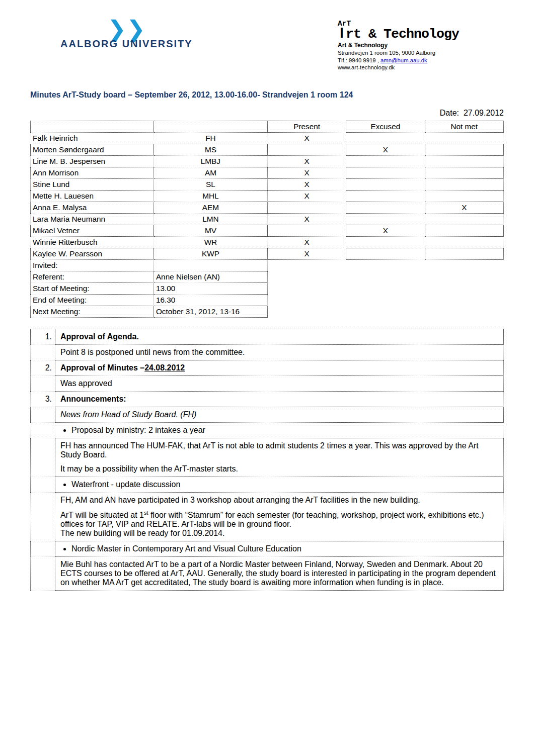❯❯
AALBORG UNIVERSITY
ArT اrt & Technology
Art & Technology
Strandvejen 1 room 105, 9000 Aalborg
Tlf.: 9940 9919 , amn@hum.aau.dk
www.art-technology.dk
Minutes ArT-Study board – September 26, 2012, 13.00-16.00- Strandvejen 1 room 124
Date: 27.09.2012
| | | Present | Excused | Not met |
| --- | --- | --- | --- | --- |
| Falk Heinrich | FH | X | | |
| Morten Søndergaard | MS | | X | |
| Line M. B. Jespersen | LMBJ | X | | |
| Ann Morrison | AM | X | | |
| Stine Lund | SL | X | | |
| Mette H. Lauesen | MHL | X | | |
| Anna E. Malysa | AEM | | | X |
| Lara Maria Neumann | LMN | X | | |
| Mikael Vetner | MV | | X | |
| Winnie Ritterbusch | WR | X | | |
| Kaylee W. Pearsson | KWP | X | | |
| Invited: | | |
| Referent: | Anne Nielsen (AN) | |
| Start of Meeting: | 13.00 | |
| End of Meeting: | 16.30 | |
| Next Meeting: | October 31, 2012, 13-16 | |
| 1. | Approval of Agenda. |
| | Point 8 is postponed until news from the committee. |
| 2. | Approval of Minutes – 24.08.2012 |
| | Was approved |
| 3. | Announcements: |
| | News from Head of Study Board. (FH) |
| | Proposal by ministry: 2 intakes a year |
| | FH has announced The HUM-FAK, that ArT is not able to admit students 2 times a year. This was approved by the Art Study Board. It may be a possibility when the ArT-master starts. |
| | Waterfront - update discussion |
| | FH, AM and AN have participated in 3 workshop about arranging the ArT facilities in the new building. ArT will be situated at 1 st floor with “Stamrum” for each semester (for teaching, workshop, project work, exhibitions etc.) offices for TAP, VIP and RELATE. ArT-labs will be in ground floor. The new building will be ready for 01.09.2014. |
| | Nordic Master in Contemporary Art and Visual Culture Education |
| | Mie Buhl has contacted ArT to be a part of a Nordic Master between Finland, Norway, Sweden and Denmark. About 20 ECTS courses to be offered at ArT, AAU. Generally, the study board is interested in participating in the program dependent on whether MA ArT get accreditated, The study board is awaiting more information when funding is in place. |